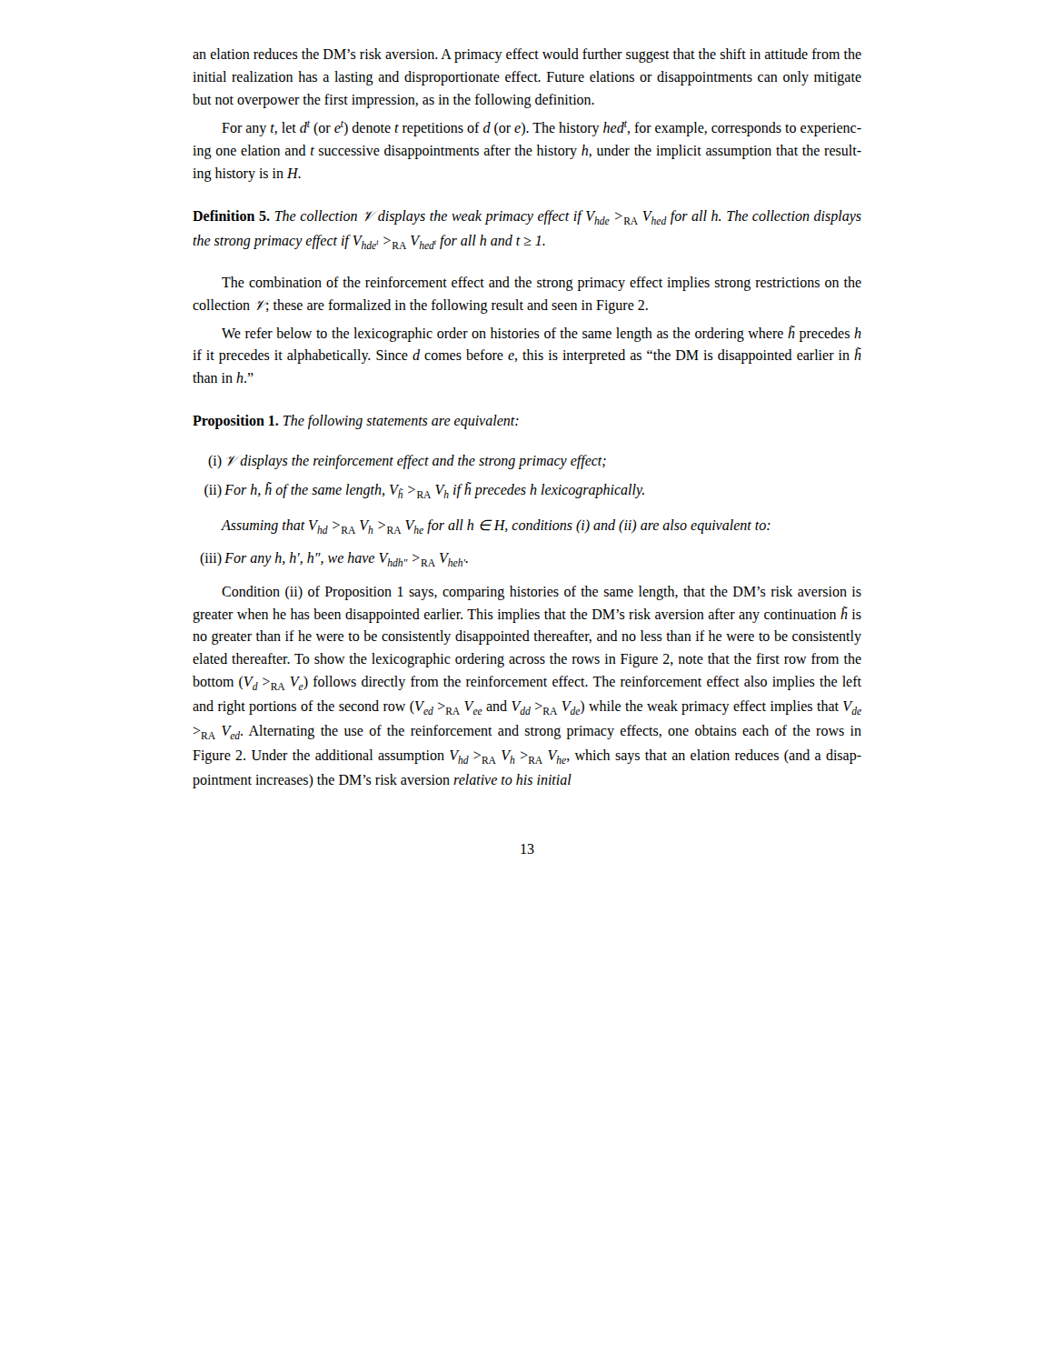an elation reduces the DM’s risk aversion. A primacy effect would further suggest that the shift in attitude from the initial realization has a lasting and disproportionate effect. Future elations or disappointments can only mitigate but not overpower the first impression, as in the following definition.
For any t, let dt (or et) denote t repetitions of d (or e). The history hedt, for example, corresponds to experiencing one elation and t successive disappointments after the history h, under the implicit assumption that the resulting history is in H.
Definition 5. The collection 𝒱 displays the weak primacy effect if Vhde >RA Vhed for all h. The collection displays the strong primacy effect if Vhdet >RA Vhedt for all h and t ≥ 1.
The combination of the reinforcement effect and the strong primacy effect implies strong restrictions on the collection 𝒱; these are formalized in the following result and seen in Figure 2.
We refer below to the lexicographic order on histories of the same length as the ordering where h̃ precedes h if it precedes it alphabetically. Since d comes before e, this is interpreted as “the DM is disappointed earlier in h̃ than in h.”
Proposition 1. The following statements are equivalent:
(i) 𝒱 displays the reinforcement effect and the strong primacy effect;
(ii) For h, h̃ of the same length, Vh̃ >RA Vh if h̃ precedes h lexicographically.
Assuming that Vhd >RA Vh >RA Vhe for all h ∈ H, conditions (i) and (ii) are also equivalent to:
(iii) For any h, h′, h″, we have Vhdh″ >RA Vheh′.
Condition (ii) of Proposition 1 says, comparing histories of the same length, that the DM’s risk aversion is greater when he has been disappointed earlier. This implies that the DM’s risk aversion after any continuation h̃ is no greater than if he were to be consistently disappointed thereafter, and no less than if he were to be consistently elated thereafter. To show the lexicographic ordering across the rows in Figure 2, note that the first row from the bottom (Vd >RA Ve) follows directly from the reinforcement effect. The reinforcement effect also implies the left and right portions of the second row (Ved >RA Vee and Vdd >RA Vde) while the weak primacy effect implies that Vde >RA Ved. Alternating the use of the reinforcement and strong primacy effects, one obtains each of the rows in Figure 2. Under the additional assumption Vhd >RA Vh >RA Vhe, which says that an elation reduces (and a disappointment increases) the DM’s risk aversion relative to his initial
13